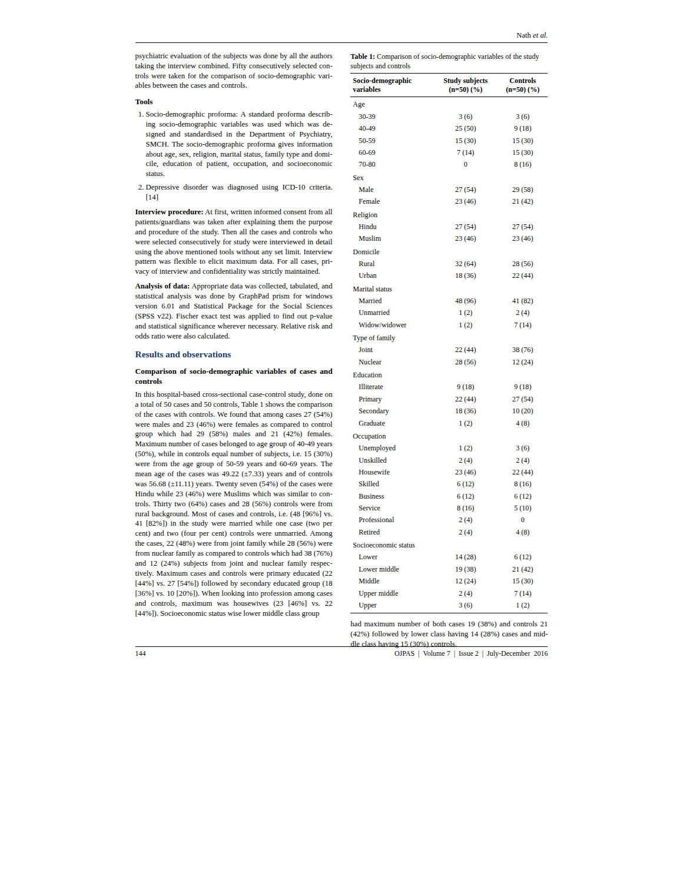Nath et al.
psychiatric evaluation of the subjects was done by all the authors taking the interview combined. Fifty consecutively selected controls were taken for the comparison of socio-demographic variables between the cases and controls.
Tools
Socio-demographic proforma: A standard proforma describing socio-demographic variables was used which was designed and standardised in the Department of Psychiatry, SMCH. The socio-demographic proforma gives information about age, sex, religion, marital status, family type and domicile, education of patient, occupation, and socioeconomic status.
Depressive disorder was diagnosed using ICD-10 criteria.[14]
Interview procedure: At first, written informed consent from all patients/guardians was taken after explaining them the purpose and procedure of the study. Then all the cases and controls who were selected consecutively for study were interviewed in detail using the above mentioned tools without any set limit. Interview pattern was flexible to elicit maximum data. For all cases, privacy of interview and confidentiality was strictly maintained.
Analysis of data: Appropriate data was collected, tabulated, and statistical analysis was done by GraphPad prism for windows version 6.01 and Statistical Package for the Social Sciences (SPSS v22). Fischer exact test was applied to find out p-value and statistical significance wherever necessary. Relative risk and odds ratio were also calculated.
Results and observations
Comparison of socio-demographic variables of cases and controls
In this hospital-based cross-sectional case-control study, done on a total of 50 cases and 50 controls, Table 1 shows the comparison of the cases with controls. We found that among cases 27 (54%) were males and 23 (46%) were females as compared to control group which had 29 (58%) males and 21 (42%) females. Maximum number of cases belonged to age group of 40-49 years (50%), while in controls equal number of subjects, i.e. 15 (30%) were from the age group of 50-59 years and 60-69 years. The mean age of the cases was 49.22 (±7.33) years and of controls was 56.68 (±11.11) years. Twenty seven (54%) of the cases were Hindu while 23 (46%) were Muslims which was similar to controls. Thirty two (64%) cases and 28 (56%) controls were from rural background. Most of cases and controls, i.e. (48 [96%] vs. 41 [82%]) in the study were married while one case (two per cent) and two (four per cent) controls were unmarried. Among the cases, 22 (48%) were from joint family while 28 (56%) were from nuclear family as compared to controls which had 38 (76%) and 12 (24%) subjects from joint and nuclear family respectively. Maximum cases and controls were primary educated (22 [44%] vs. 27 [54%]) followed by secondary educated group (18 [36%] vs. 10 [20%]). When looking into profession among cases and controls, maximum was housewives (23 [46%] vs. 22 [44%]). Socioeconomic status wise lower middle class group
Table 1: Comparison of socio-demographic variables of the study subjects and controls
| Socio-demographic variables | Study subjects (n=50) (%) | Controls (n=50) (%) |
| --- | --- | --- |
| Age |
| 30-39 | 3 (6) | 3 (6) |
| 40-49 | 25 (50) | 9 (18) |
| 50-59 | 15 (30) | 15 (30) |
| 60-69 | 7 (14) | 15 (30) |
| 70-80 | 0 | 8 (16) |
| Sex |
| Male | 27 (54) | 29 (58) |
| Female | 23 (46) | 21 (42) |
| Religion |
| Hindu | 27 (54) | 27 (54) |
| Muslim | 23 (46) | 23 (46) |
| Domicile |
| Rural | 32 (64) | 28 (56) |
| Urban | 18 (36) | 22 (44) |
| Marital status |
| Married | 48 (96) | 41 (82) |
| Unmarried | 1 (2) | 2 (4) |
| Widow/widower | 1 (2) | 7 (14) |
| Type of family |
| Joint | 22 (44) | 38 (76) |
| Nuclear | 28 (56) | 12 (24) |
| Education |
| Illiterate | 9 (18) | 9 (18) |
| Primary | 22 (44) | 27 (54) |
| Secondary | 18 (36) | 10 (20) |
| Graduate | 1 (2) | 4 (8) |
| Occupation |
| Unemployed | 1 (2) | 3 (6) |
| Unskilled | 2 (4) | 2 (4) |
| Housewife | 23 (46) | 22 (44) |
| Skilled | 6 (12) | 8 (16) |
| Business | 6 (12) | 6 (12) |
| Service | 8 (16) | 5 (10) |
| Professional | 2 (4) | 0 |
| Retired | 2 (4) | 4 (8) |
| Socioeconomic status |
| Lower | 14 (28) | 6 (12) |
| Lower middle | 19 (38) | 21 (42) |
| Middle | 12 (24) | 15 (30) |
| Upper middle | 2 (4) | 7 (14) |
| Upper | 3 (6) | 1 (2) |
had maximum number of both cases 19 (38%) and controls 21 (42%) followed by lower class having 14 (28%) cases and middle class having 15 (30%) controls.
144
OJPAS | Volume 7 | Issue 2 | July-December 2016